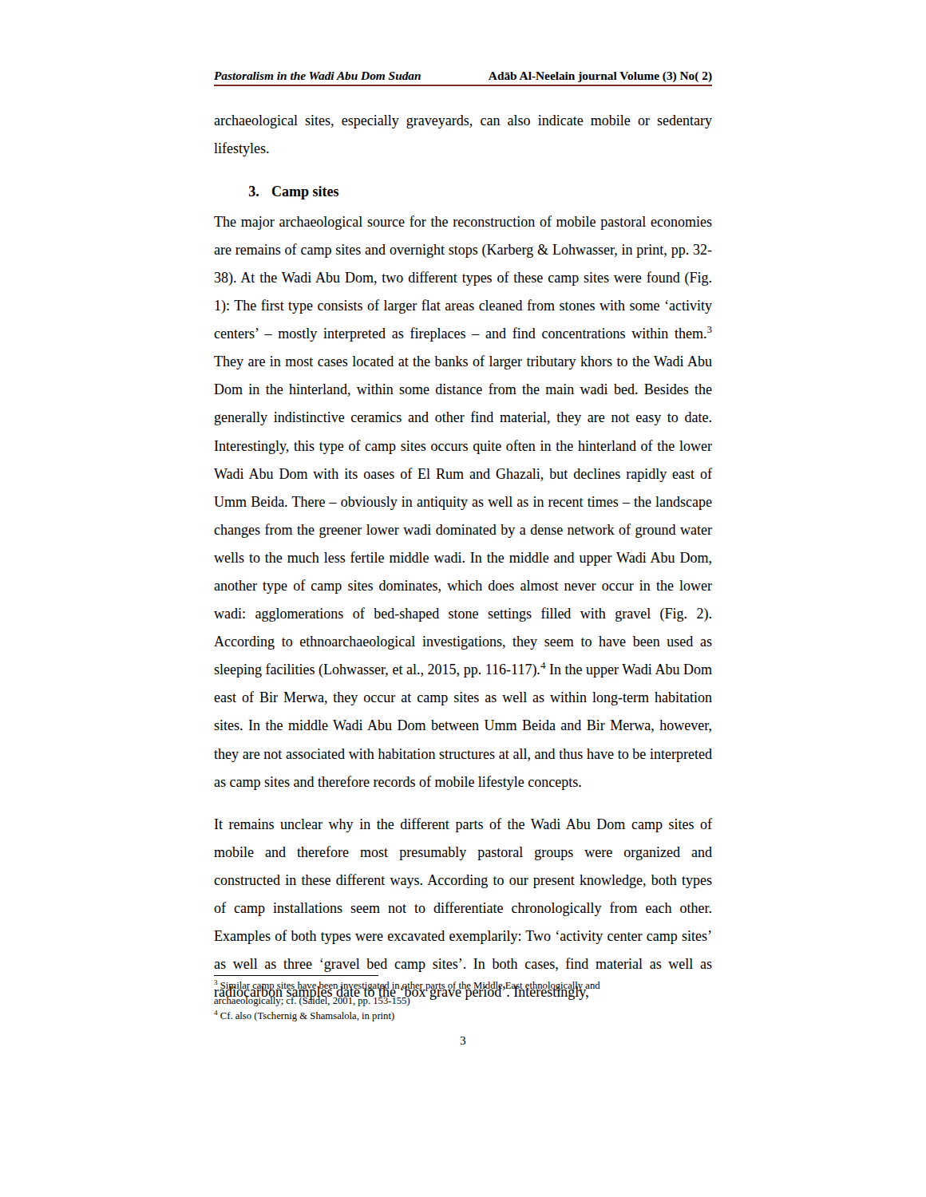Pastoralism in the Wadi Abu Dom Sudan Adāb Al-Neelain journal Volume (3) No( 2)
archaeological sites, especially graveyards, can also indicate mobile or sedentary lifestyles.
3. Camp sites
The major archaeological source for the reconstruction of mobile pastoral economies are remains of camp sites and overnight stops (Karberg & Lohwasser, in print, pp. 32-38). At the Wadi Abu Dom, two different types of these camp sites were found (Fig. 1): The first type consists of larger flat areas cleaned from stones with some ‘activity centers’ – mostly interpreted as fireplaces – and find concentrations within them.3 They are in most cases located at the banks of larger tributary khors to the Wadi Abu Dom in the hinterland, within some distance from the main wadi bed. Besides the generally indistinctive ceramics and other find material, they are not easy to date. Interestingly, this type of camp sites occurs quite often in the hinterland of the lower Wadi Abu Dom with its oases of El Rum and Ghazali, but declines rapidly east of Umm Beida. There – obviously in antiquity as well as in recent times – the landscape changes from the greener lower wadi dominated by a dense network of ground water wells to the much less fertile middle wadi. In the middle and upper Wadi Abu Dom, another type of camp sites dominates, which does almost never occur in the lower wadi: agglomerations of bed-shaped stone settings filled with gravel (Fig. 2). According to ethnoarchaeological investigations, they seem to have been used as sleeping facilities (Lohwasser, et al., 2015, pp. 116-117).4 In the upper Wadi Abu Dom east of Bir Merwa, they occur at camp sites as well as within long-term habitation sites. In the middle Wadi Abu Dom between Umm Beida and Bir Merwa, however, they are not associated with habitation structures at all, and thus have to be interpreted as camp sites and therefore records of mobile lifestyle concepts.
It remains unclear why in the different parts of the Wadi Abu Dom camp sites of mobile and therefore most presumably pastoral groups were organized and constructed in these different ways. According to our present knowledge, both types of camp installations seem not to differentiate chronologically from each other. Examples of both types were excavated exemplarily: Two ‘activity center camp sites’ as well as three ‘gravel bed camp sites’. In both cases, find material as well as radiocarbon samples date to the ‘box grave period’. Interestingly,
3 Similar camp sites have been investigated in other parts of the Middle East ethnologically and
archaeologically; cf. (Saidel, 2001, pp. 153-155)
4 Cf. also (Tschernig & Shamsalola, in print)
3